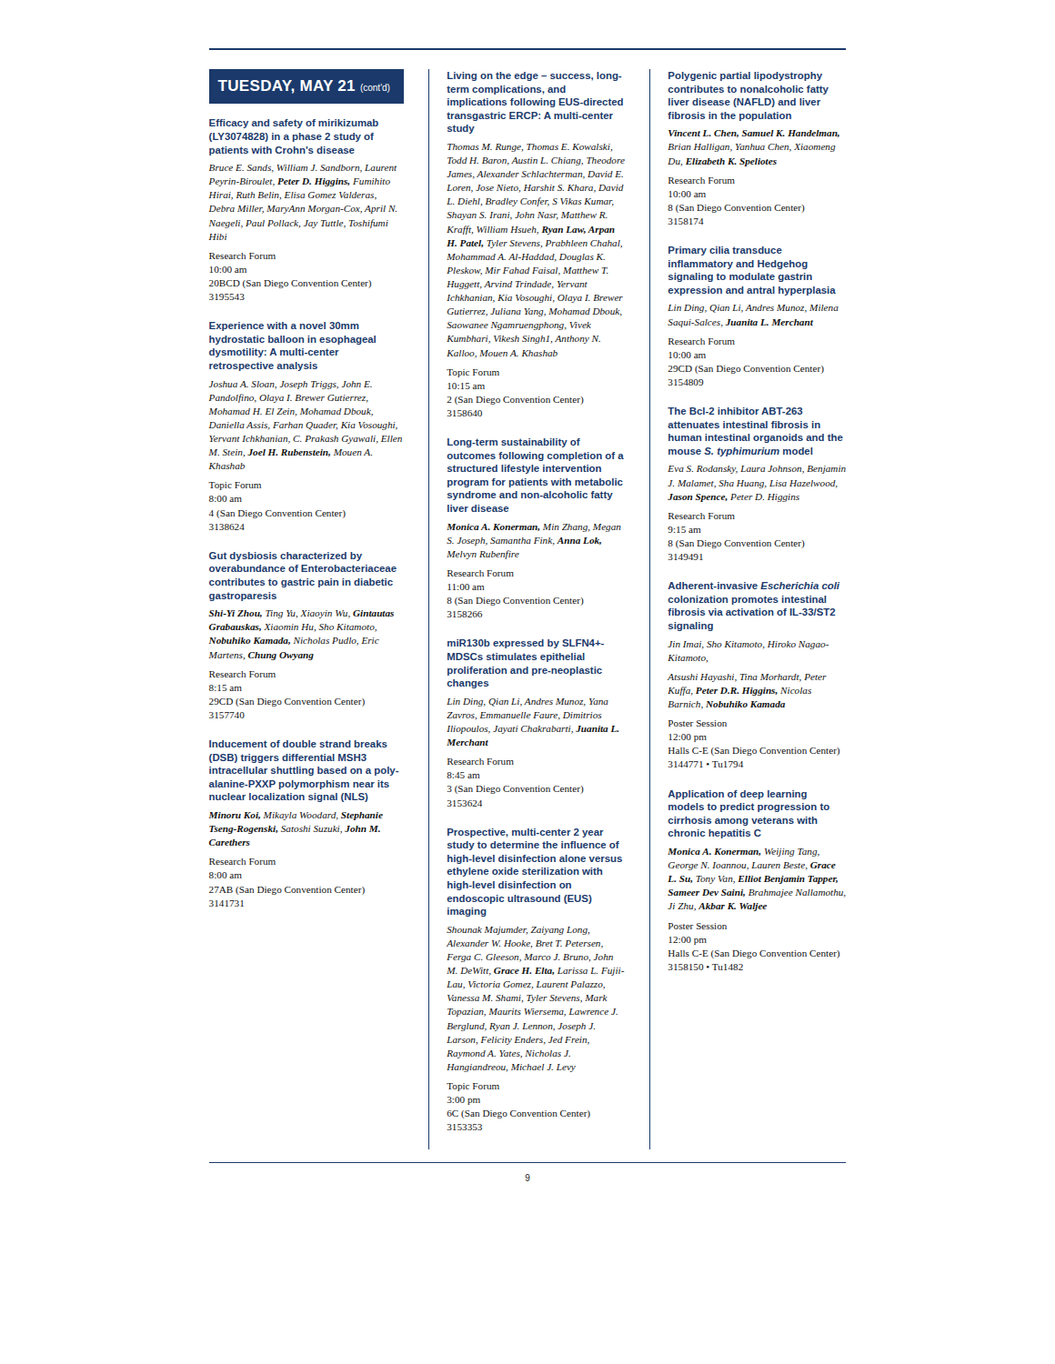TUESDAY, MAY 21 (cont'd)
Efficacy and safety of mirikizumab (LY3074828) in a phase 2 study of patients with Crohn's disease
Bruce E. Sands, William J. Sandborn, Laurent Peyrin-Biroulet, Peter D. Higgins, Fumihito Hirai, Ruth Belin, Elisa Gomez Valderas, Debra Miller, MaryAnn Morgan-Cox, April N. Naegeli, Paul Pollack, Jay Tuttle, Toshifumi Hibi
Research Forum
10:00 am
20BCD (San Diego Convention Center)
3195543
Experience with a novel 30mm hydrostatic balloon in esophageal dysmotility: A multi-center retrospective analysis
Joshua A. Sloan, Joseph Triggs, John E. Pandolfino, Olaya I. Brewer Gutierrez, Mohamad H. El Zein, Mohamad Dbouk, Daniella Assis, Farhan Quader, Kia Vosoughi, Yervant Ichkhanian, C. Prakash Gyawali, Ellen M. Stein, Joel H. Rubenstein, Mouen A. Khashab
Topic Forum
8:00 am
4 (San Diego Convention Center)
3138624
Gut dysbiosis characterized by overabundance of Enterobacteriaceae contributes to gastric pain in diabetic gastroparesis
Shi-Yi Zhou, Ting Yu, Xiaoyin Wu, Gintautas Grabauskas, Xiaomin Hu, Sho Kitamoto, Nobuhiko Kamada, Nicholas Pudlo, Eric Martens, Chung Owyang
Research Forum
8:15 am
29CD (San Diego Convention Center)
3157740
Inducement of double strand breaks (DSB) triggers differential MSH3 intracellular shuttling based on a poly-alanine-PXXP polymorphism near its nuclear localization signal (NLS)
Minoru Koi, Mikayla Woodard, Stephanie Tseng-Rogenski, Satoshi Suzuki, John M. Carethers
Research Forum
8:00 am
27AB (San Diego Convention Center)
3141731
Living on the edge – success, long-term complications, and implications following EUS-directed transgastric ERCP: A multi-center study
Thomas M. Runge, Thomas E. Kowalski, Todd H. Baron, Austin L. Chiang, Theodore James, Alexander Schlachterman, David E. Loren, Jose Nieto, Harshit S. Khara, David L. Diehl, Bradley Confer, S Vikas Kumar, Shayan S. Irani, John Nasr, Matthew R. Krafft, William Hsueh, Ryan Law, Arpan H. Patel, Tyler Stevens, Prabhleen Chahal, Mohammad A. Al-Haddad, Douglas K. Pleskow, Mir Fahad Faisal, Matthew T. Huggett, Arvind Trindade, Yervant Ichkhanian, Kia Vosoughi, Olaya I. Brewer Gutierrez, Juliana Yang, Mohamad Dbouk, Saowanee Ngamruengphong, Vivek Kumbhari, Vikesh Singh1, Anthony N. Kalloo, Mouen A. Khashab
Topic Forum
10:15 am
2 (San Diego Convention Center)
3158640
Long-term sustainability of outcomes following completion of a structured lifestyle intervention program for patients with metabolic syndrome and non-alcoholic fatty liver disease
Monica A. Konerman, Min Zhang, Megan S. Joseph, Samantha Fink, Anna Lok, Melvyn Rubenfire
Research Forum
11:00 am
8 (San Diego Convention Center)
3158266
miR130b expressed by SLFN4+-MDSCs stimulates epithelial proliferation and pre-neoplastic changes
Lin Ding, Qian Li, Andres Munoz, Yana Zavros, Emmanuelle Faure, Dimitrios Iliopoulos, Jayati Chakrabarti, Juanita L. Merchant
Research Forum
8:45 am
3 (San Diego Convention Center)
3153624
Prospective, multi-center 2 year study to determine the influence of high-level disinfection alone versus ethylene oxide sterilization with high-level disinfection on endoscopic ultrasound (EUS) imaging
Shounak Majumder, Zaiyang Long, Alexander W. Hooke, Bret T. Petersen, Ferga C. Gleeson, Marco J. Bruno, John M. DeWitt, Grace H. Elta, Larissa L. Fujii-Lau, Victoria Gomez, Laurent Palazzo, Vanessa M. Shami, Tyler Stevens, Mark Topazian, Maurits Wiersema, Lawrence J. Berglund, Ryan J. Lennon, Joseph J. Larson, Felicity Enders, Jed Frein, Raymond A. Yates, Nicholas J. Hangiandreou, Michael J. Levy
Topic Forum
3:00 pm
6C (San Diego Convention Center)
3153353
Polygenic partial lipodystrophy contributes to nonalcoholic fatty liver disease (NAFLD) and liver fibrosis in the population
Vincent L. Chen, Samuel K. Handelman, Brian Halligan, Yanhua Chen, Xiaomeng Du, Elizabeth K. Speliotes
Research Forum
10:00 am
8 (San Diego Convention Center)
3158174
Primary cilia transduce inflammatory and Hedgehog signaling to modulate gastrin expression and antral hyperplasia
Lin Ding, Qian Li, Andres Munoz, Milena Saqui-Salces, Juanita L. Merchant
Research Forum
10:00 am
29CD (San Diego Convention Center)
3154809
The Bcl-2 inhibitor ABT-263 attenuates intestinal fibrosis in human intestinal organoids and the mouse S. typhimurium model
Eva S. Rodansky, Laura Johnson, Benjamin J. Malamet, Sha Huang, Lisa Hazelwood, Jason Spence, Peter D. Higgins
Research Forum
9:15 am
8 (San Diego Convention Center)
3149491
Adherent-invasive Escherichia coli colonization promotes intestinal fibrosis via activation of IL-33/ST2 signaling
Jin Imai, Sho Kitamoto, Hiroko Nagao-Kitamoto,
Atsushi Hayashi, Tina Morhardt, Peter Kuffa, Peter D.R. Higgins, Nicolas Barnich, Nobuhiko Kamada
Poster Session
12:00 pm
Halls C-E (San Diego Convention Center)
3144771 • Tu1794
Application of deep learning models to predict progression to cirrhosis among veterans with chronic hepatitis C
Monica A. Konerman, Weijing Tang, George N. Ioannou, Lauren Beste, Grace L. Su, Tony Van, Elliot Benjamin Tapper, Sameer Dev Saini, Brahmajee Nallamothu, Ji Zhu, Akbar K. Waljee
Poster Session
12:00 pm
Halls C-E (San Diego Convention Center)
3158150 • Tu1482
9